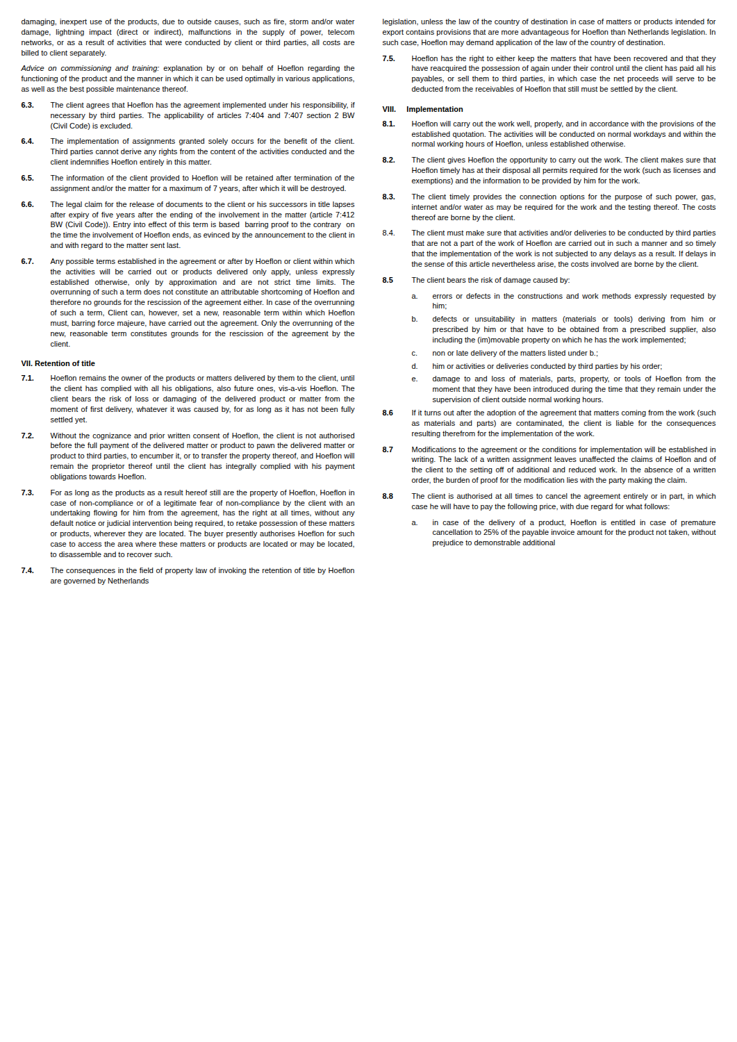damaging, inexpert use of the products, due to outside causes, such as fire, storm and/or water damage, lightning impact (direct or indirect), malfunctions in the supply of power, telecom networks, or as a result of activities that were conducted by client or third parties, all costs are billed to client separately.
Advice on commissioning and training: explanation by or on behalf of Hoeflon regarding the functioning of the product and the manner in which it can be used optimally in various applications, as well as the best possible maintenance thereof.
6.3.
The client agrees that Hoeflon has the agreement implemented under his responsibility, if necessary by third parties. The applicability of articles 7:404 and 7:407 section 2 BW (Civil Code) is excluded.
6.4.
The implementation of assignments granted solely occurs for the benefit of the client. Third parties cannot derive any rights from the content of the activities conducted and the client indemnifies Hoeflon entirely in this matter.
6.5.
The information of the client provided to Hoeflon will be retained after termination of the assignment and/or the matter for a maximum of 7 years, after which it will be destroyed.
6.6.
The legal claim for the release of documents to the client or his successors in title lapses after expiry of five years after the ending of the involvement in the matter (article 7:412 BW (Civil Code)). Entry into effect of this term is based barring proof to the contrary on the time the involvement of Hoeflon ends, as evinced by the announcement to the client in and with regard to the matter sent last.
6.7.
Any possible terms established in the agreement or after by Hoeflon or client within which the activities will be carried out or products delivered only apply, unless expressly established otherwise, only by approximation and are not strict time limits. The overrunning of such a term does not constitute an attributable shortcoming of Hoeflon and therefore no grounds for the rescission of the agreement either. In case of the overrunning of such a term, Client can, however, set a new, reasonable term within which Hoeflon must, barring force majeure, have carried out the agreement. Only the overrunning of the new, reasonable term constitutes grounds for the rescission of the agreement by the client.
VII. Retention of title
7.1.
Hoeflon remains the owner of the products or matters delivered by them to the client, until the client has complied with all his obligations, also future ones, vis-a-vis Hoeflon. The client bears the risk of loss or damaging of the delivered product or matter from the moment of first delivery, whatever it was caused by, for as long as it has not been fully settled yet.
7.2.
Without the cognizance and prior written consent of Hoeflon, the client is not authorised before the full payment of the delivered matter or product to pawn the delivered matter or product to third parties, to encumber it, or to transfer the property thereof, and Hoeflon will remain the proprietor thereof until the client has integrally complied with his payment obligations towards Hoeflon.
7.3.
For as long as the products as a result hereof still are the property of Hoeflon, Hoeflon in case of non-compliance or of a legitimate fear of non-compliance by the client with an undertaking flowing for him from the agreement, has the right at all times, without any default notice or judicial intervention being required, to retake possession of these matters or products, wherever they are located. The buyer presently authorises Hoeflon for such case to access the area where these matters or products are located or may be located, to disassemble and to recover such.
7.4.
The consequences in the field of property law of invoking the retention of title by Hoeflon are governed by Netherlands
legislation, unless the law of the country of destination in case of matters or products intended for export contains provisions that are more advantageous for Hoeflon than Netherlands legislation. In such case, Hoeflon may demand application of the law of the country of destination.
7.5.
Hoeflon has the right to either keep the matters that have been recovered and that they have reacquired the possession of again under their control until the client has paid all his payables, or sell them to third parties, in which case the net proceeds will serve to be deducted from the receivables of Hoeflon that still must be settled by the client.
VIII. Implementation
8.1.
Hoeflon will carry out the work well, properly, and in accordance with the provisions of the established quotation. The activities will be conducted on normal workdays and within the normal working hours of Hoeflon, unless established otherwise.
8.2.
The client gives Hoeflon the opportunity to carry out the work. The client makes sure that Hoeflon timely has at their disposal all permits required for the work (such as licenses and exemptions) and the information to be provided by him for the work.
8.3.
The client timely provides the connection options for the purpose of such power, gas, internet and/or water as may be required for the work and the testing thereof. The costs thereof are borne by the client.
8.4.
The client must make sure that activities and/or deliveries to be conducted by third parties that are not a part of the work of Hoeflon are carried out in such a manner and so timely that the implementation of the work is not subjected to any delays as a result. If delays in the sense of this article nevertheless arise, the costs involved are borne by the client.
8.5
The client bears the risk of damage caused by:
a.
errors or defects in the constructions and work methods expressly requested by him;
b.
defects or unsuitability in matters (materials or tools) deriving from him or prescribed by him or that have to be obtained from a prescribed supplier, also including the (im)movable property on which he has the work implemented;
c.
non or late delivery of the matters listed under b.;
d.
him or activities or deliveries conducted by third parties by his order;
e.
damage to and loss of materials, parts, property, or tools of Hoeflon from the moment that they have been introduced during the time that they remain under the supervision of client outside normal working hours.
8.6
If it turns out after the adoption of the agreement that matters coming from the work (such as materials and parts) are contaminated, the client is liable for the consequences resulting therefrom for the implementation of the work.
8.7
Modifications to the agreement or the conditions for implementation will be established in writing. The lack of a written assignment leaves unaffected the claims of Hoeflon and of the client to the setting off of additional and reduced work. In the absence of a written order, the burden of proof for the modification lies with the party making the claim.
8.8
The client is authorised at all times to cancel the agreement entirely or in part, in which case he will have to pay the following price, with due regard for what follows:
a.
in case of the delivery of a product, Hoeflon is entitled in case of premature cancellation to 25% of the payable invoice amount for the product not taken, without prejudice to demonstrable additional